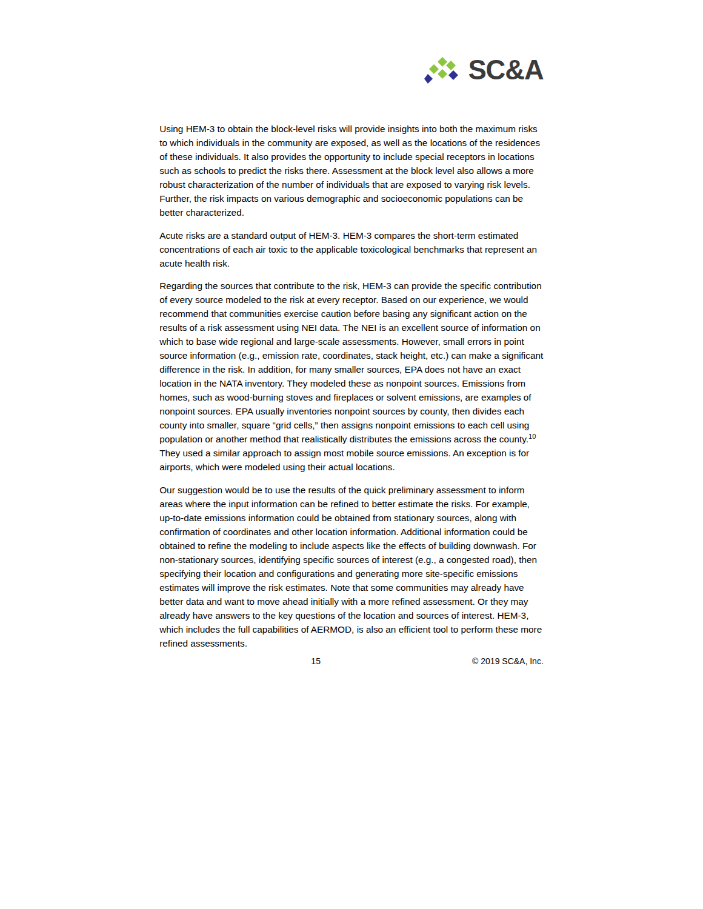SC&A
Using HEM-3 to obtain the block-level risks will provide insights into both the maximum risks to which individuals in the community are exposed, as well as the locations of the residences of these individuals. It also provides the opportunity to include special receptors in locations such as schools to predict the risks there. Assessment at the block level also allows a more robust characterization of the number of individuals that are exposed to varying risk levels. Further, the risk impacts on various demographic and socioeconomic populations can be better characterized.
Acute risks are a standard output of HEM-3. HEM-3 compares the short-term estimated concentrations of each air toxic to the applicable toxicological benchmarks that represent an acute health risk.
Regarding the sources that contribute to the risk, HEM-3 can provide the specific contribution of every source modeled to the risk at every receptor. Based on our experience, we would recommend that communities exercise caution before basing any significant action on the results of a risk assessment using NEI data. The NEI is an excellent source of information on which to base wide regional and large-scale assessments. However, small errors in point source information (e.g., emission rate, coordinates, stack height, etc.) can make a significant difference in the risk. In addition, for many smaller sources, EPA does not have an exact location in the NATA inventory. They modeled these as nonpoint sources. Emissions from homes, such as wood-burning stoves and fireplaces or solvent emissions, are examples of nonpoint sources. EPA usually inventories nonpoint sources by county, then divides each county into smaller, square “grid cells,” then assigns nonpoint emissions to each cell using population or another method that realistically distributes the emissions across the county.10 They used a similar approach to assign most mobile source emissions. An exception is for airports, which were modeled using their actual locations.
Our suggestion would be to use the results of the quick preliminary assessment to inform areas where the input information can be refined to better estimate the risks. For example, up-to-date emissions information could be obtained from stationary sources, along with confirmation of coordinates and other location information. Additional information could be obtained to refine the modeling to include aspects like the effects of building downwash. For non-stationary sources, identifying specific sources of interest (e.g., a congested road), then specifying their location and configurations and generating more site-specific emissions estimates will improve the risk estimates. Note that some communities may already have better data and want to move ahead initially with a more refined assessment. Or they may already have answers to the key questions of the location and sources of interest. HEM-3, which includes the full capabilities of AERMOD, is also an efficient tool to perform these more refined assessments.
15 © 2019 SC&A, Inc.